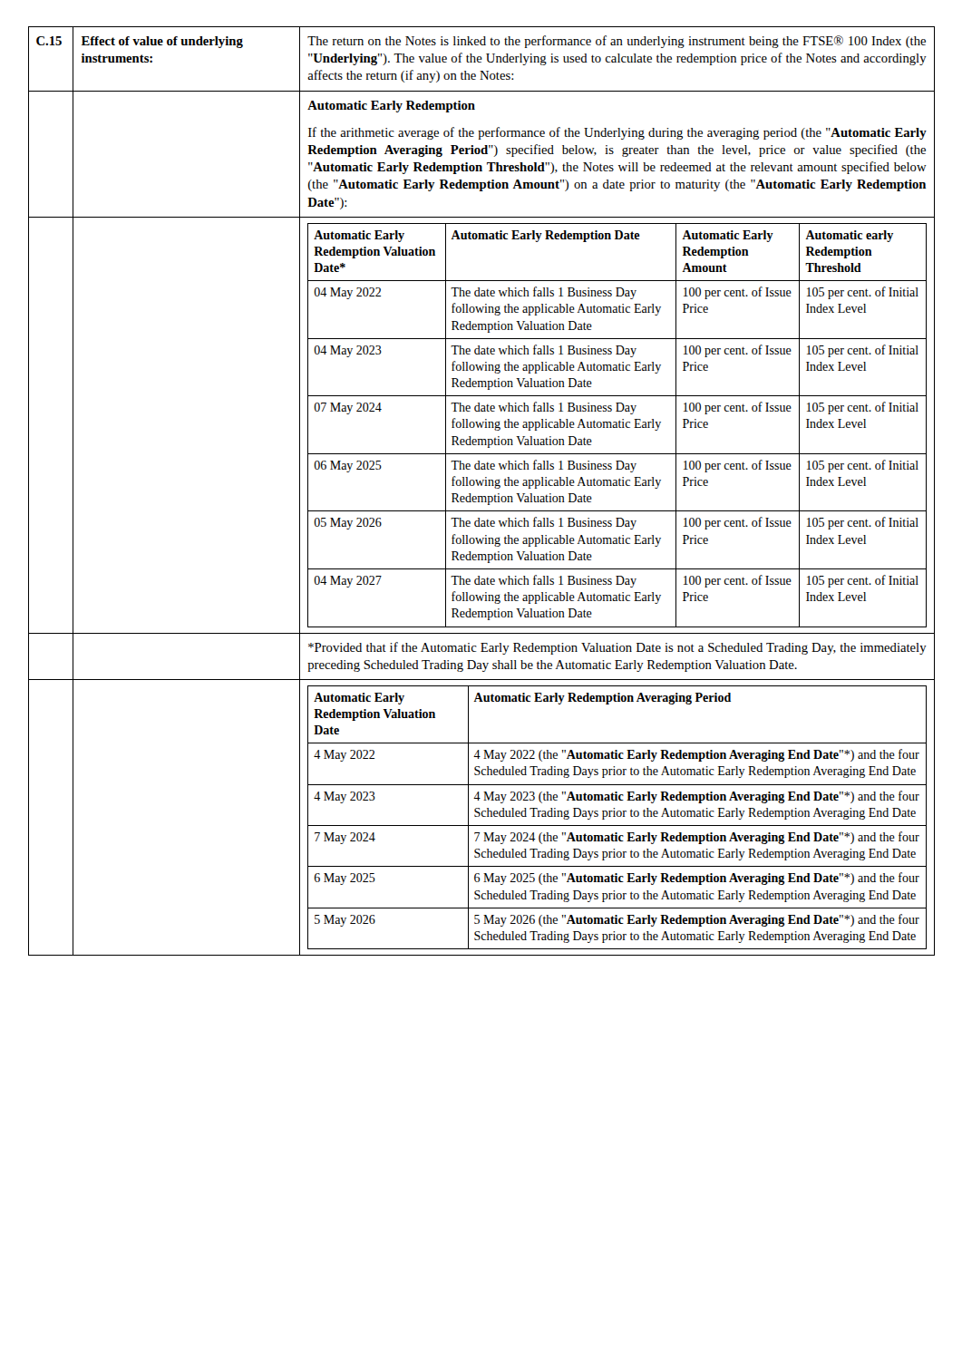| C.15 | Effect of value of underlying instruments: | The return on the Notes is linked to the performance of an underlying instrument being the FTSE® 100 Index (the " Underlying "). The value of the Underlying is used to calculate the redemption price of the Notes and accordingly affects the return (if any) on the Notes: |
| | | Automatic Early Redemption If the arithmetic average of the performance of the Underlying during the averaging period (the " Automatic Early Redemption Averaging Period ") specified below, is greater than the level, price or value specified (the " Automatic Early Redemption Threshold "), the Notes will be redeemed at the relevant amount specified below (the " Automatic Early Redemption Amount ") on a date prior to maturity (the " Automatic Early Redemption Date "): |
| | | / Automatic Early Redemption Valuation Date* / Automatic Early Redemption Date / Automatic Early Redemption Amount / Automatic early Redemption Threshold / / --- / --- / --- / --- / / 04 May 2022 / The date which falls 1 Business Day following the applicable Automatic Early Redemption Valuation Date / 100 per cent. of Issue Price / 105 per cent. of Initial Index Level / / 04 May 2023 / The date which falls 1 Business Day following the applicable Automatic Early Redemption Valuation Date / 100 per cent. of Issue Price / 105 per cent. of Initial Index Level / / 07 May 2024 / The date which falls 1 Business Day following the applicable Automatic Early Redemption Valuation Date / 100 per cent. of Issue Price / 105 per cent. of Initial Index Level / / 06 May 2025 / The date which falls 1 Business Day following the applicable Automatic Early Redemption Valuation Date / 100 per cent. of Issue Price / 105 per cent. of Initial Index Level / / 05 May 2026 / The date which falls 1 Business Day following the applicable Automatic Early Redemption Valuation Date / 100 per cent. of Issue Price / 105 per cent. of Initial Index Level / / 04 May 2027 / The date which falls 1 Business Day following the applicable Automatic Early Redemption Valuation Date / 100 per cent. of Issue Price / 105 per cent. of Initial Index Level / |
| | | *Provided that if the Automatic Early Redemption Valuation Date is not a Scheduled Trading Day, the immediately preceding Scheduled Trading Day shall be the Automatic Early Redemption Valuation Date. |
| | | / Automatic Early Redemption Valuation Date / Automatic Early Redemption Averaging Period / / --- / --- / / 4 May 2022 / 4 May 2022 (the " Automatic Early Redemption Averaging End Date "*) and the four Scheduled Trading Days prior to the Automatic Early Redemption Averaging End Date / / 4 May 2023 / 4 May 2023 (the " Automatic Early Redemption Averaging End Date "*) and the four Scheduled Trading Days prior to the Automatic Early Redemption Averaging End Date / / 7 May 2024 / 7 May 2024 (the " Automatic Early Redemption Averaging End Date "*) and the four Scheduled Trading Days prior to the Automatic Early Redemption Averaging End Date / / 6 May 2025 / 6 May 2025 (the " Automatic Early Redemption Averaging End Date "*) and the four Scheduled Trading Days prior to the Automatic Early Redemption Averaging End Date / / 5 May 2026 / 5 May 2026 (the " Automatic Early Redemption Averaging End Date "*) and the four Scheduled Trading Days prior to the Automatic Early Redemption Averaging End Date / |